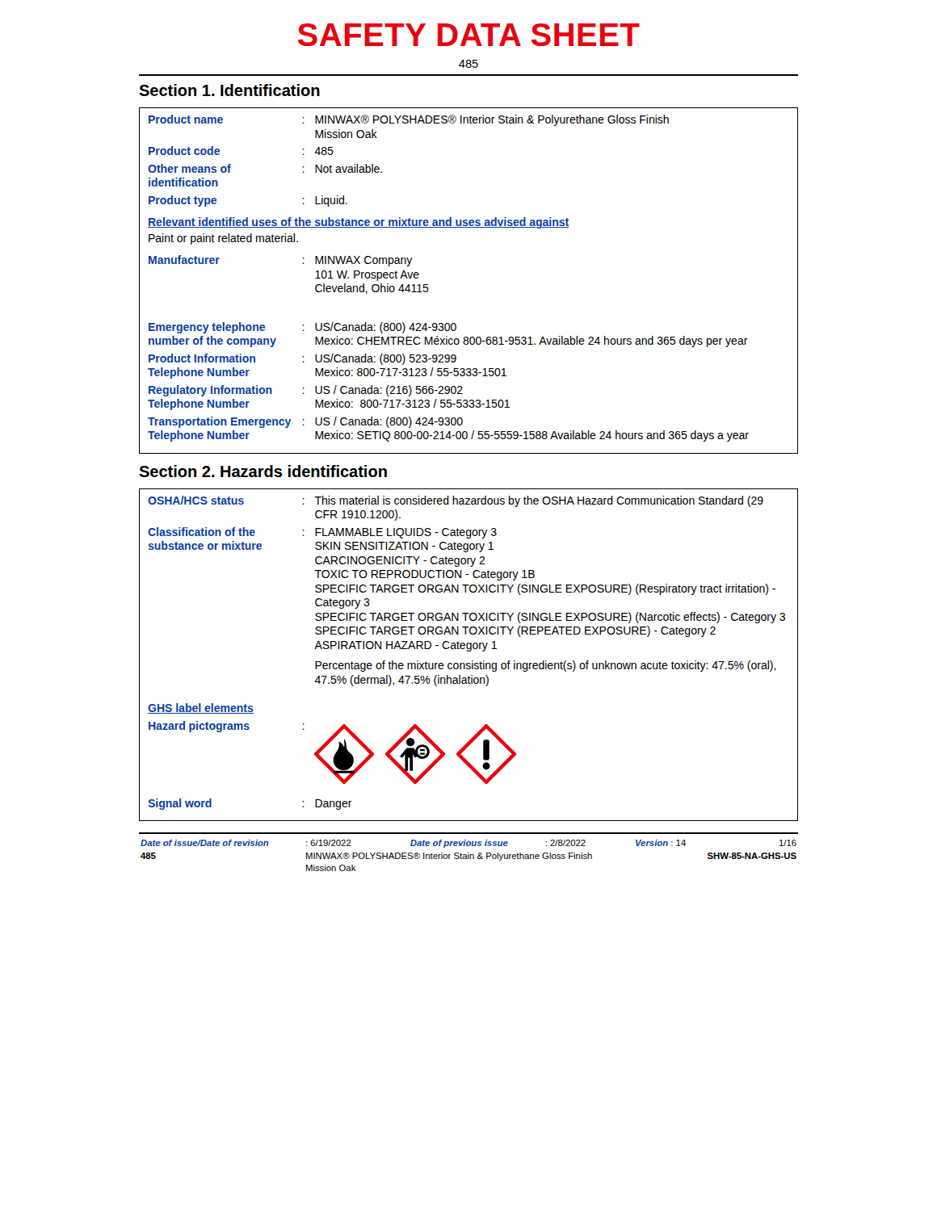SAFETY DATA SHEET
485
Section 1. Identification
| Product name | : | MINWAX® POLYSHADES® Interior Stain & Polyurethane Gloss Finish Mission Oak |
| Product code | : | 485 |
| Other means of identification | : | Not available. |
| Product type | : | Liquid. |
Relevant identified uses of the substance or mixture and uses advised against
Paint or paint related material.
| Manufacturer | : | MINWAX Company 101 W. Prospect Ave Cleveland, Ohio 44115 |
| Emergency telephone number of the company | : | US/Canada: (800) 424-9300 Mexico: CHEMTREC México 800-681-9531. Available 24 hours and 365 days per year |
| Product Information Telephone Number | : | US/Canada: (800) 523-9299 Mexico: 800-717-3123 / 55-5333-1501 |
| Regulatory Information Telephone Number | : | US / Canada: (216) 566-2902 Mexico: 800-717-3123 / 55-5333-1501 |
| Transportation Emergency Telephone Number | : | US / Canada: (800) 424-9300 Mexico: SETIQ 800-00-214-00 / 55-5559-1588 Available 24 hours and 365 days a year |
Section 2. Hazards identification
| OSHA/HCS status | : | This material is considered hazardous by the OSHA Hazard Communication Standard (29 CFR 1910.1200). |
| Classification of the substance or mixture | : | FLAMMABLE LIQUIDS - Category 3 SKIN SENSITIZATION - Category 1 CARCINOGENICITY - Category 2 TOXIC TO REPRODUCTION - Category 1B SPECIFIC TARGET ORGAN TOXICITY (SINGLE EXPOSURE) (Respiratory tract irritation) - Category 3 SPECIFIC TARGET ORGAN TOXICITY (SINGLE EXPOSURE) (Narcotic effects) - Category 3 SPECIFIC TARGET ORGAN TOXICITY (REPEATED EXPOSURE) - Category 2 ASPIRATION HAZARD - Category 1 Percentage of the mixture consisting of ingredient(s) of unknown acute toxicity: 47.5% (oral), 47.5% (dermal), 47.5% (inhalation) |
GHS label elements
| Hazard pictograms | : | |
| Signal word | : | Danger |
| Date of issue/Date of revision | : 6/19/2022 | Date of previous issue | : 2/8/2022 | Version : 14 | 1/16 |
| 485 | MINWAX® POLYSHADES® Interior Stain & Polyurethane Gloss Finish Mission Oak | SHW-85-NA-GHS-US |